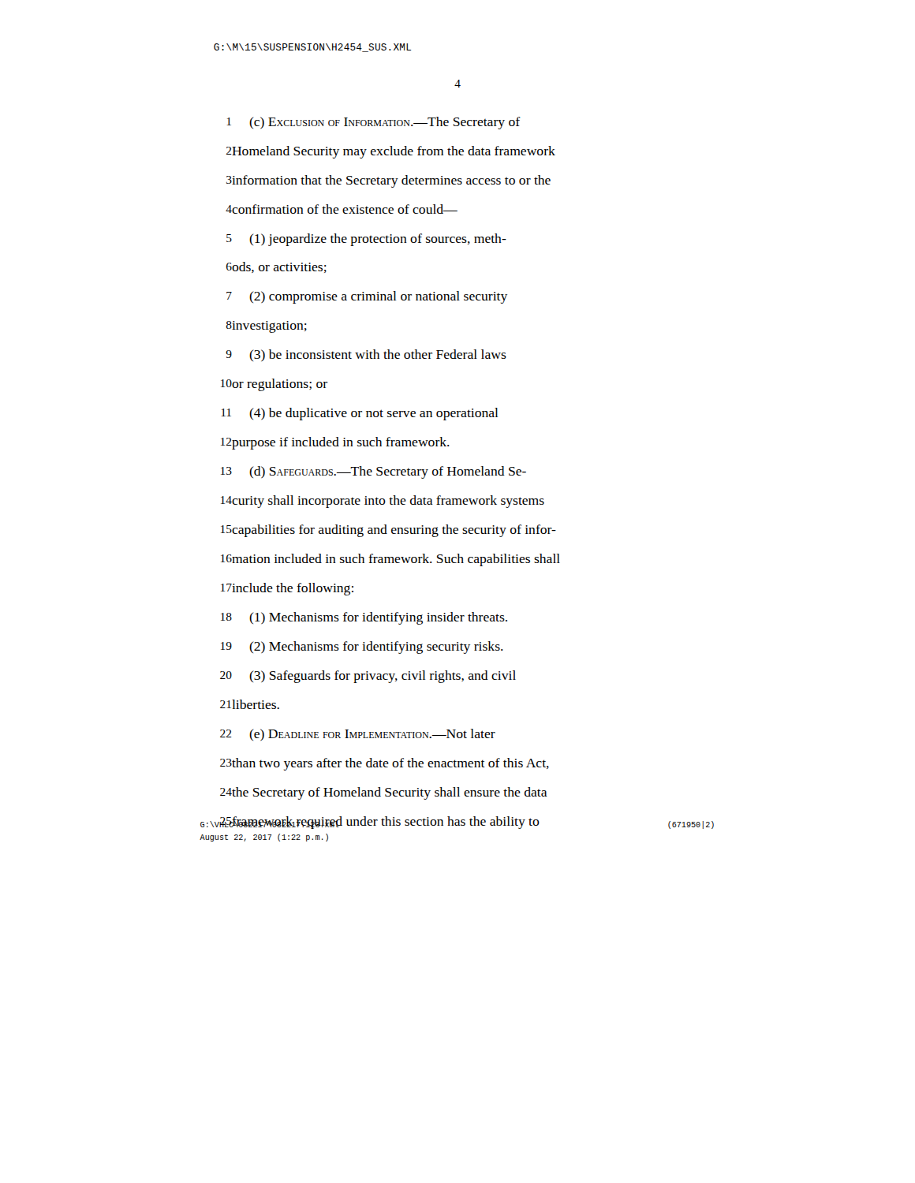G:\M\15\SUSPENSION\H2454_SUS.XML
4
| 1 | (c) Exclusion of Information. —The Secretary of |
| 2 | Homeland Security may exclude from the data framework |
| 3 | information that the Secretary determines access to or the |
| 4 | confirmation of the existence of could— |
| 5 | (1) jeopardize the protection of sources, meth- |
| 6 | ods, or activities; |
| 7 | (2) compromise a criminal or national security |
| 8 | investigation; |
| 9 | (3) be inconsistent with the other Federal laws |
| 10 | or regulations; or |
| 11 | (4) be duplicative or not serve an operational |
| 12 | purpose if included in such framework. |
| 13 | (d) Safeguards. —The Secretary of Homeland Se- |
| 14 | curity shall incorporate into the data framework systems |
| 15 | capabilities for auditing and ensuring the security of infor- |
| 16 | mation included in such framework. Such capabilities shall |
| 17 | include the following: |
| 18 | (1) Mechanisms for identifying insider threats. |
| 19 | (2) Mechanisms for identifying security risks. |
| 20 | (3) Safeguards for privacy, civil rights, and civil |
| 21 | liberties. |
| 22 | (e) Deadline for Implementation. —Not later |
| 23 | than two years after the date of the enactment of this Act, |
| 24 | the Secretary of Homeland Security shall ensure the data |
| 25 | framework required under this section has the ability to |
G:\VHLC\082217\082217.123.xml (671950|2)
August 22, 2017 (1:22 p.m.)